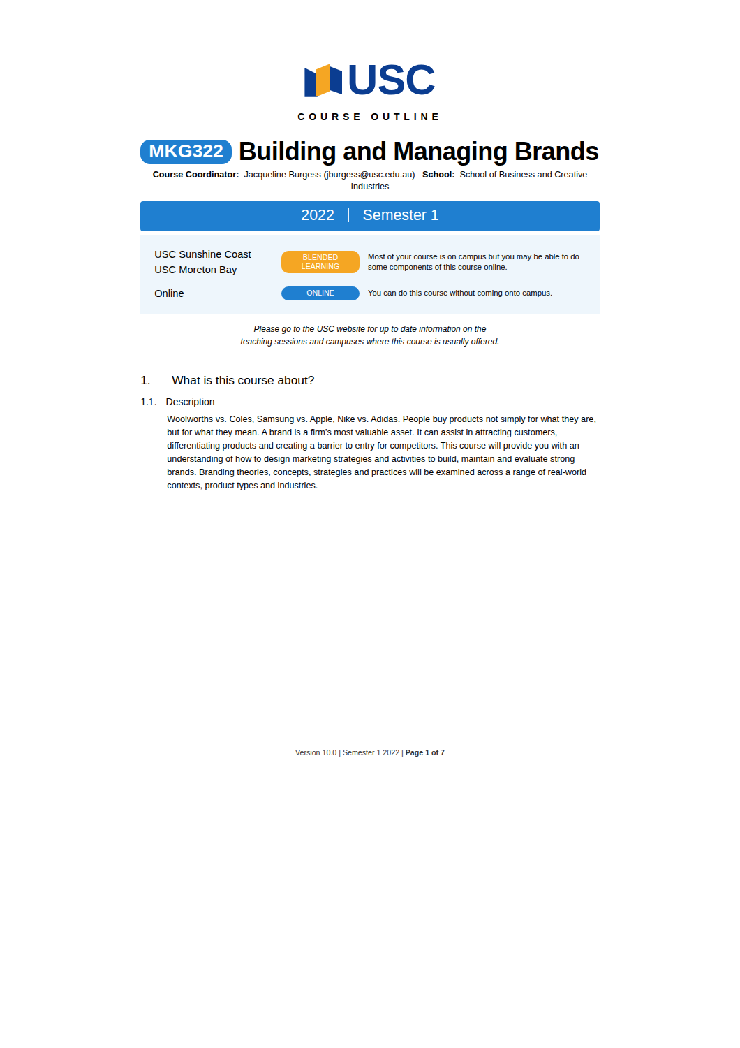USC
Course Outline
MKG322 Building and Managing Brands
Course Coordinator: Jacqueline Burgess (jburgess@usc.edu.au) School: School of Business and Creative Industries
2022 Semester 1
| USC Sunshine Coast USC Moreton Bay | BLENDED LEARNING | Most of your course is on campus but you may be able to do some components of this course online. |
| Online | ONLINE | You can do this course without coming onto campus. |
Please go to the USC website for up to date information on the
teaching sessions and campuses where this course is usually offered.
1. What is this course about?
1.1. Description
Woolworths vs. Coles, Samsung vs. Apple, Nike vs. Adidas. People buy products not simply for what they are, but for what they mean. A brand is a firm’s most valuable asset. It can assist in attracting customers, differentiating products and creating a barrier to entry for competitors. This course will provide you with an understanding of how to design marketing strategies and activities to build, maintain and evaluate strong brands. Branding theories, concepts, strategies and practices will be examined across a range of real-world contexts, product types and industries.
Version 10.0 | Semester 1 2022 | Page 1 of 7